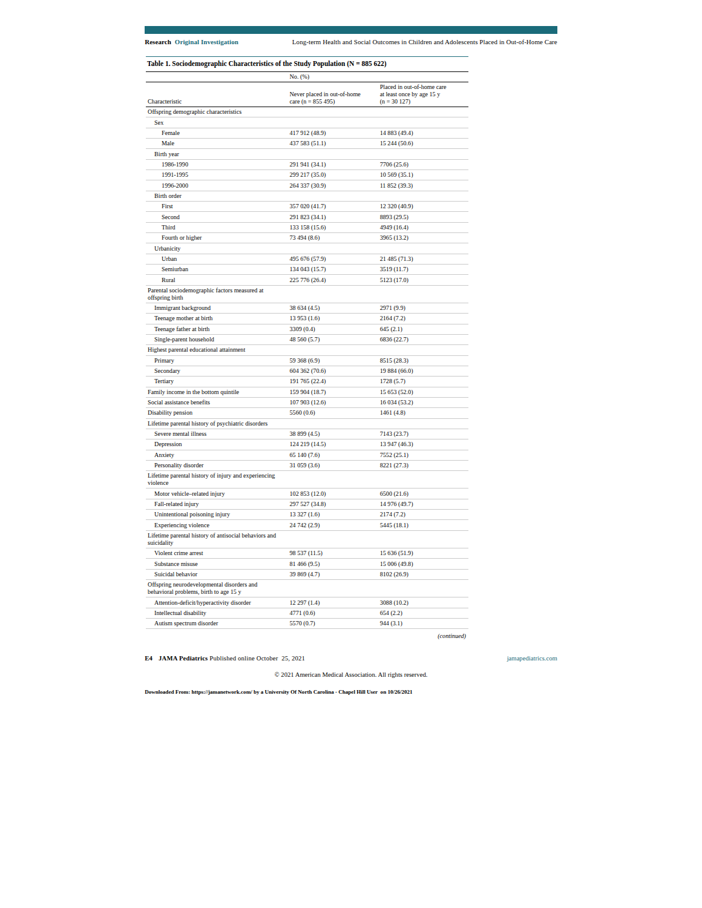Research Original Investigation
Long-term Health and Social Outcomes in Children and Adolescents Placed in Out-of-Home Care
Table 1. Sociodemographic Characteristics of the Study Population (N = 885 622)
| | No. (%) |
| --- | --- |
| Characteristic | Never placed in out-of-home care (n = 855 495) | Placed in out-of-home care at least once by age 15 y (n = 30 127) |
| Offspring demographic characteristics | | |
| Sex | | |
| Female | 417 912 (48.9) | 14 883 (49.4) |
| Male | 437 583 (51.1) | 15 244 (50.6) |
| Birth year | | |
| 1986-1990 | 291 941 (34.1) | 7706 (25.6) |
| 1991-1995 | 299 217 (35.0) | 10 569 (35.1) |
| 1996-2000 | 264 337 (30.9) | 11 852 (39.3) |
| Birth order | | |
| First | 357 020 (41.7) | 12 320 (40.9) |
| Second | 291 823 (34.1) | 8893 (29.5) |
| Third | 133 158 (15.6) | 4949 (16.4) |
| Fourth or higher | 73 494 (8.6) | 3965 (13.2) |
| Urbanicity | | |
| Urban | 495 676 (57.9) | 21 485 (71.3) |
| Semiurban | 134 043 (15.7) | 3519 (11.7) |
| Rural | 225 776 (26.4) | 5123 (17.0) |
| Parental sociodemographic factors measured at offspring birth | | |
| Immigrant background | 38 634 (4.5) | 2971 (9.9) |
| Teenage mother at birth | 13 953 (1.6) | 2164 (7.2) |
| Teenage father at birth | 3309 (0.4) | 645 (2.1) |
| Single-parent household | 48 560 (5.7) | 6836 (22.7) |
| Highest parental educational attainment | | |
| Primary | 59 368 (6.9) | 8515 (28.3) |
| Secondary | 604 362 (70.6) | 19 884 (66.0) |
| Tertiary | 191 765 (22.4) | 1728 (5.7) |
| Family income in the bottom quintile | 159 904 (18.7) | 15 653 (52.0) |
| Social assistance benefits | 107 903 (12.6) | 16 034 (53.2) |
| Disability pension | 5560 (0.6) | 1461 (4.8) |
| Lifetime parental history of psychiatric disorders | | |
| Severe mental illness | 38 899 (4.5) | 7143 (23.7) |
| Depression | 124 219 (14.5) | 13 947 (46.3) |
| Anxiety | 65 140 (7.6) | 7552 (25.1) |
| Personality disorder | 31 059 (3.6) | 8221 (27.3) |
| Lifetime parental history of injury and experiencing violence | | |
| Motor vehicle–related injury | 102 853 (12.0) | 6500 (21.6) |
| Fall-related injury | 297 527 (34.8) | 14 976 (49.7) |
| Unintentional poisoning injury | 13 327 (1.6) | 2174 (7.2) |
| Experiencing violence | 24 742 (2.9) | 5445 (18.1) |
| Lifetime parental history of antisocial behaviors and suicidality | | |
| Violent crime arrest | 98 537 (11.5) | 15 636 (51.9) |
| Substance misuse | 81 466 (9.5) | 15 006 (49.8) |
| Suicidal behavior | 39 869 (4.7) | 8102 (26.9) |
| Offspring neurodevelopmental disorders and behavioral problems, birth to age 15 y | | |
| Attention-deficit/hyperactivity disorder | 12 297 (1.4) | 3088 (10.2) |
| Intellectual disability | 4771 (0.6) | 654 (2.2) |
| Autism spectrum disorder | 5570 (0.7) | 944 (3.1) |
(continued)
E4 JAMA Pediatrics Published online October 25, 2021
jamapediatrics.com
© 2021 American Medical Association. All rights reserved.
Downloaded From: https://jamanetwork.com/ by a University Of North Carolina - Chapel Hill User on 10/26/2021